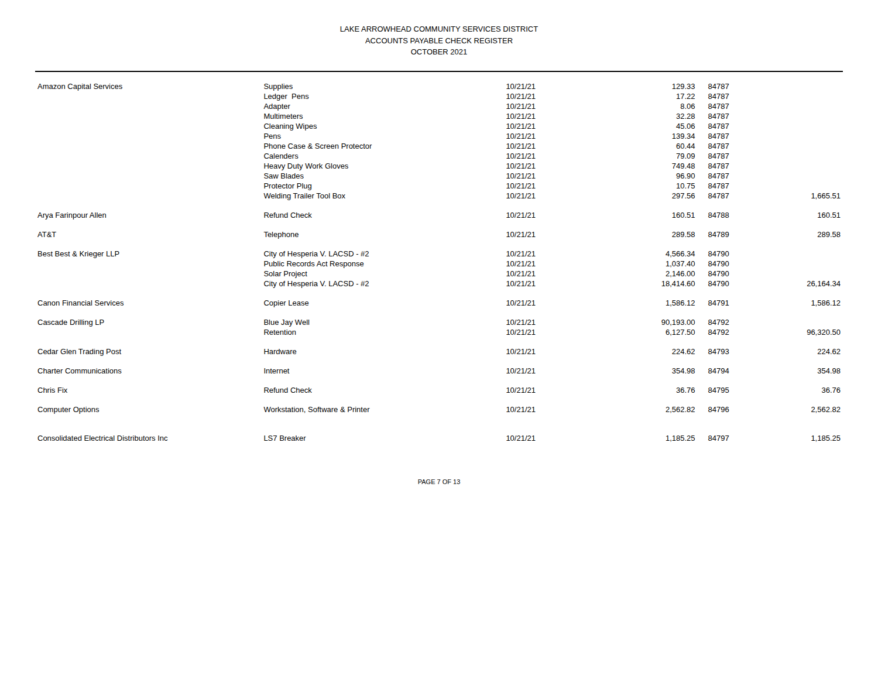LAKE ARROWHEAD COMMUNITY SERVICES DISTRICT
ACCOUNTS PAYABLE CHECK REGISTER
OCTOBER 2021
| Amazon Capital Services | Supplies | 10/21/21 | 129.33 | 84787 | |
| | Ledger Pens | 10/21/21 | 17.22 | 84787 | |
| | Adapter | 10/21/21 | 8.06 | 84787 | |
| | Multimeters | 10/21/21 | 32.28 | 84787 | |
| | Cleaning Wipes | 10/21/21 | 45.06 | 84787 | |
| | Pens | 10/21/21 | 139.34 | 84787 | |
| | Phone Case & Screen Protector | 10/21/21 | 60.44 | 84787 | |
| | Calenders | 10/21/21 | 79.09 | 84787 | |
| | Heavy Duty Work Gloves | 10/21/21 | 749.48 | 84787 | |
| | Saw Blades | 10/21/21 | 96.90 | 84787 | |
| | Protector Plug | 10/21/21 | 10.75 | 84787 | |
| | Welding Trailer Tool Box | 10/21/21 | 297.56 | 84787 | 1,665.51 |
| Arya Farinpour Allen | Refund Check | 10/21/21 | 160.51 | 84788 | 160.51 |
| AT&T | Telephone | 10/21/21 | 289.58 | 84789 | 289.58 |
| Best Best & Krieger LLP | City of Hesperia V. LACSD - #2 | 10/21/21 | 4,566.34 | 84790 | |
| | Public Records Act Response | 10/21/21 | 1,037.40 | 84790 | |
| | Solar Project | 10/21/21 | 2,146.00 | 84790 | |
| | City of Hesperia V. LACSD - #2 | 10/21/21 | 18,414.60 | 84790 | 26,164.34 |
| Canon Financial Services | Copier Lease | 10/21/21 | 1,586.12 | 84791 | 1,586.12 |
| Cascade Drilling LP | Blue Jay Well | 10/21/21 | 90,193.00 | 84792 | |
| | Retention | 10/21/21 | 6,127.50 | 84792 | 96,320.50 |
| Cedar Glen Trading Post | Hardware | 10/21/21 | 224.62 | 84793 | 224.62 |
| Charter Communications | Internet | 10/21/21 | 354.98 | 84794 | 354.98 |
| Chris Fix | Refund Check | 10/21/21 | 36.76 | 84795 | 36.76 |
| Computer Options | Workstation, Software & Printer | 10/21/21 | 2,562.82 | 84796 | 2,562.82 |
| Consolidated Electrical Distributors Inc | LS7 Breaker | 10/21/21 | 1,185.25 | 84797 | 1,185.25 |
PAGE 7 OF 13